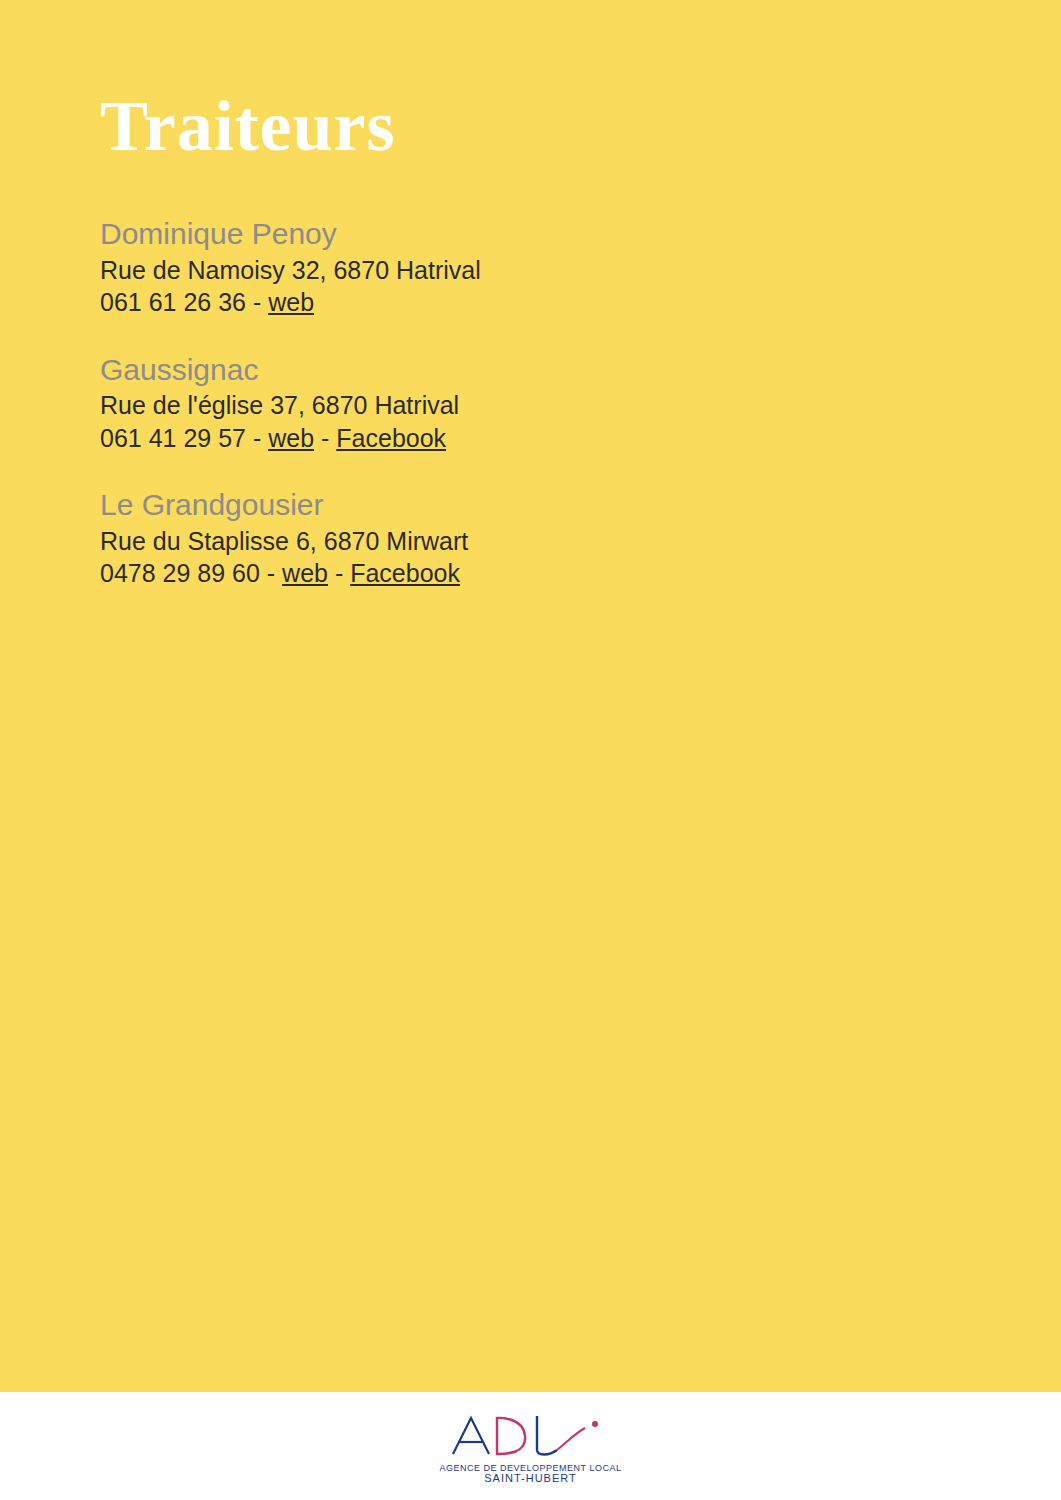Traiteurs
Dominique Penoy
Rue de Namoisy 32, 6870 Hatrival
061 61 26 36 - web
Gaussignac
Rue de l'église 37, 6870 Hatrival
061 41 29 57 - web - Facebook
Le Grandgousier
Rue du Staplisse 6, 6870 Mirwart
0478 29 89 60 - web - Facebook
AGENCE DE DEVELOPPEMENT LOCAL
SAINT-HUBERT